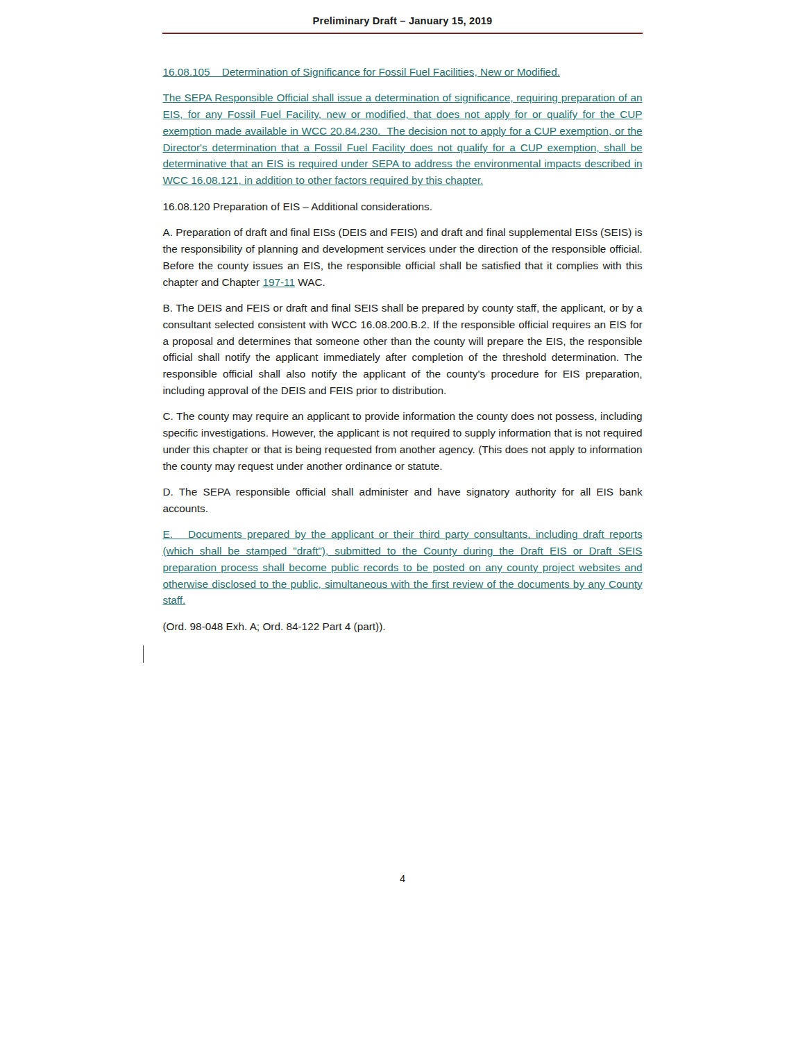Preliminary Draft – January 15, 2019
16.08.105 Determination of Significance for Fossil Fuel Facilities, New or Modified.
The SEPA Responsible Official shall issue a determination of significance, requiring preparation of an EIS, for any Fossil Fuel Facility, new or modified, that does not apply for or qualify for the CUP exemption made available in WCC 20.84.230. The decision not to apply for a CUP exemption, or the Director's determination that a Fossil Fuel Facility does not qualify for a CUP exemption, shall be determinative that an EIS is required under SEPA to address the environmental impacts described in WCC 16.08.121, in addition to other factors required by this chapter.
16.08.120 Preparation of EIS – Additional considerations.
A. Preparation of draft and final EISs (DEIS and FEIS) and draft and final supplemental EISs (SEIS) is the responsibility of planning and development services under the direction of the responsible official. Before the county issues an EIS, the responsible official shall be satisfied that it complies with this chapter and Chapter 197-11 WAC.
B. The DEIS and FEIS or draft and final SEIS shall be prepared by county staff, the applicant, or by a consultant selected consistent with WCC 16.08.200.B.2. If the responsible official requires an EIS for a proposal and determines that someone other than the county will prepare the EIS, the responsible official shall notify the applicant immediately after completion of the threshold determination. The responsible official shall also notify the applicant of the county's procedure for EIS preparation, including approval of the DEIS and FEIS prior to distribution.
C. The county may require an applicant to provide information the county does not possess, including specific investigations. However, the applicant is not required to supply information that is not required under this chapter or that is being requested from another agency. (This does not apply to information the county may request under another ordinance or statute.
D. The SEPA responsible official shall administer and have signatory authority for all EIS bank accounts.
E. Documents prepared by the applicant or their third party consultants, including draft reports (which shall be stamped "draft"), submitted to the County during the Draft EIS or Draft SEIS preparation process shall become public records to be posted on any county project websites and otherwise disclosed to the public, simultaneous with the first review of the documents by any County staff.
(Ord. 98-048 Exh. A; Ord. 84-122 Part 4 (part)).
4